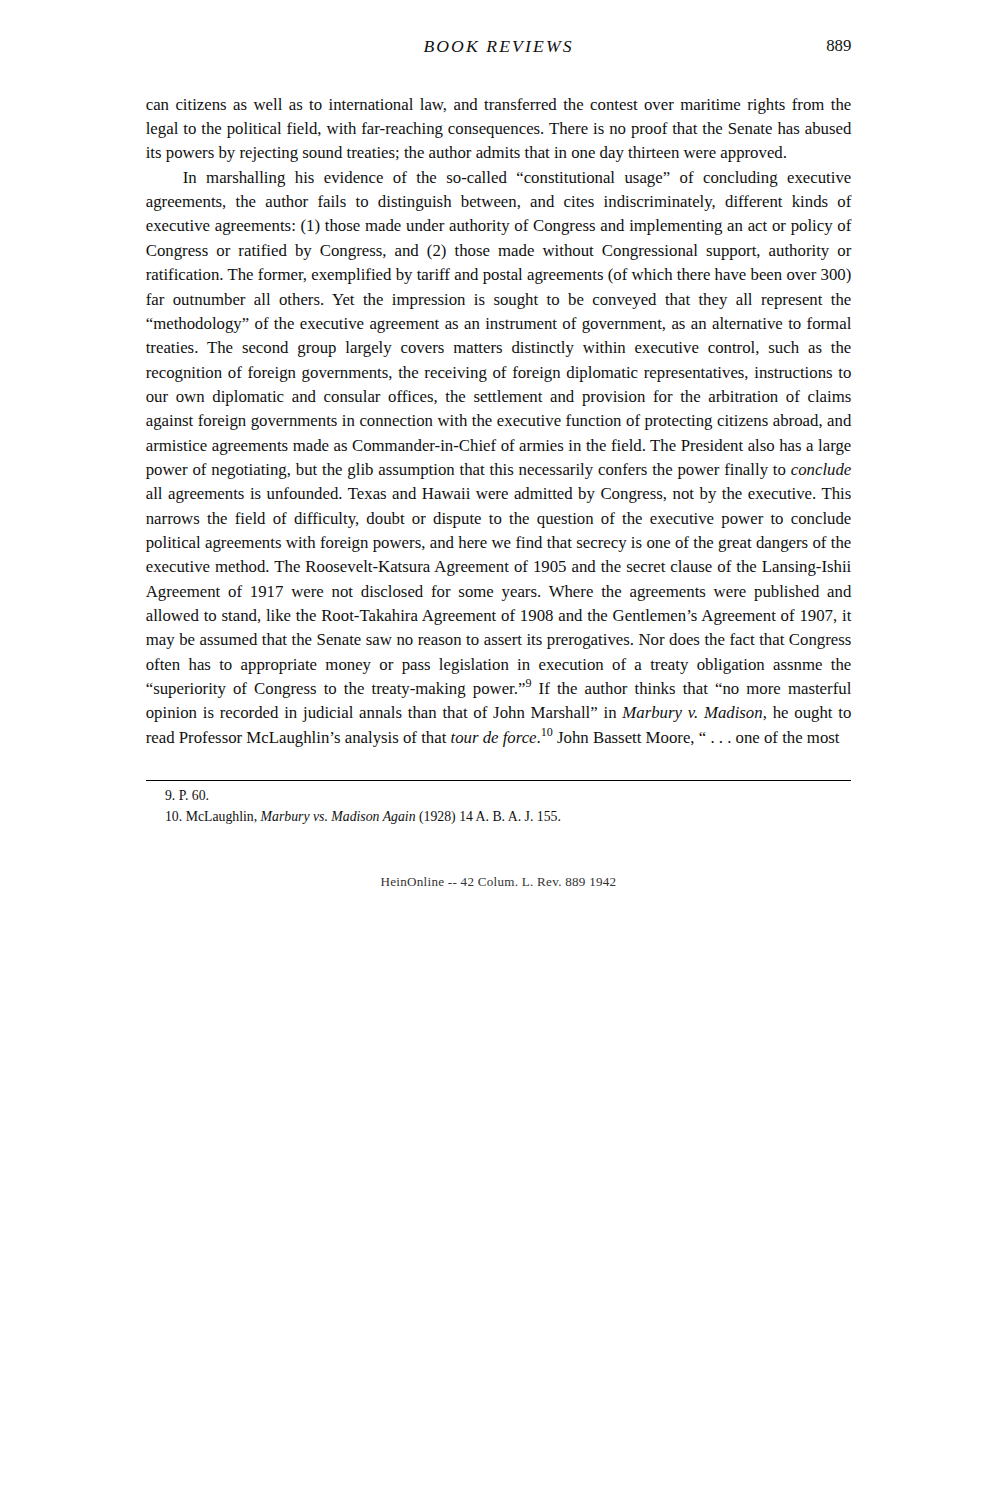Book Reviews
889
can citizens as well as to international law, and transferred the contest over maritime rights from the legal to the political field, with far-reaching consequences. There is no proof that the Senate has abused its powers by rejecting sound treaties; the author admits that in one day thirteen were approved.
In marshalling his evidence of the so-called “constitutional usage” of concluding executive agreements, the author fails to distinguish between, and cites indiscriminately, different kinds of executive agreements: (1) those made under authority of Congress and implementing an act or policy of Congress or ratified by Congress, and (2) those made without Congressional support, authority or ratification. The former, exemplified by tariff and postal agreements (of which there have been over 300) far outnumber all others. Yet the impression is sought to be conveyed that they all represent the “methodology” of the executive agreement as an instrument of government, as an alternative to formal treaties. The second group largely covers matters distinctly within executive control, such as the recognition of foreign governments, the receiving of foreign diplomatic representatives, instructions to our own diplomatic and consular offices, the settlement and provision for the arbitration of claims against foreign governments in connection with the executive function of protecting citizens abroad, and armistice agreements made as Commander-in-Chief of armies in the field. The President also has a large power of negotiating, but the glib assumption that this necessarily confers the power finally to conclude all agreements is unfounded. Texas and Hawaii were admitted by Congress, not by the executive. This narrows the field of difficulty, doubt or dispute to the question of the executive power to conclude political agreements with foreign powers, and here we find that secrecy is one of the great dangers of the executive method. The Roosevelt-Katsura Agreement of 1905 and the secret clause of the Lansing-Ishii Agreement of 1917 were not disclosed for some years. Where the agreements were published and allowed to stand, like the Root-Takahira Agreement of 1908 and the Gentlemen’s Agreement of 1907, it may be assumed that the Senate saw no reason to assert its prerogatives. Nor does the fact that Congress often has to appropriate money or pass legislation in execution of a treaty obligation assnme the “superiority of Congress to the treaty-making power.”9 If the author thinks that “no more masterful opinion is recorded in judicial annals than that of John Marshall” in Marbury v. Madison, he ought to read Professor McLaughlin’s analysis of that tour de force.10 John Bassett Moore, “ . . . one of the most
9. P. 60.
10. McLaughlin, Marbury vs. Madison Again (1928) 14 A. B. A. J. 155.
HeinOnline -- 42 Colum. L. Rev. 889 1942